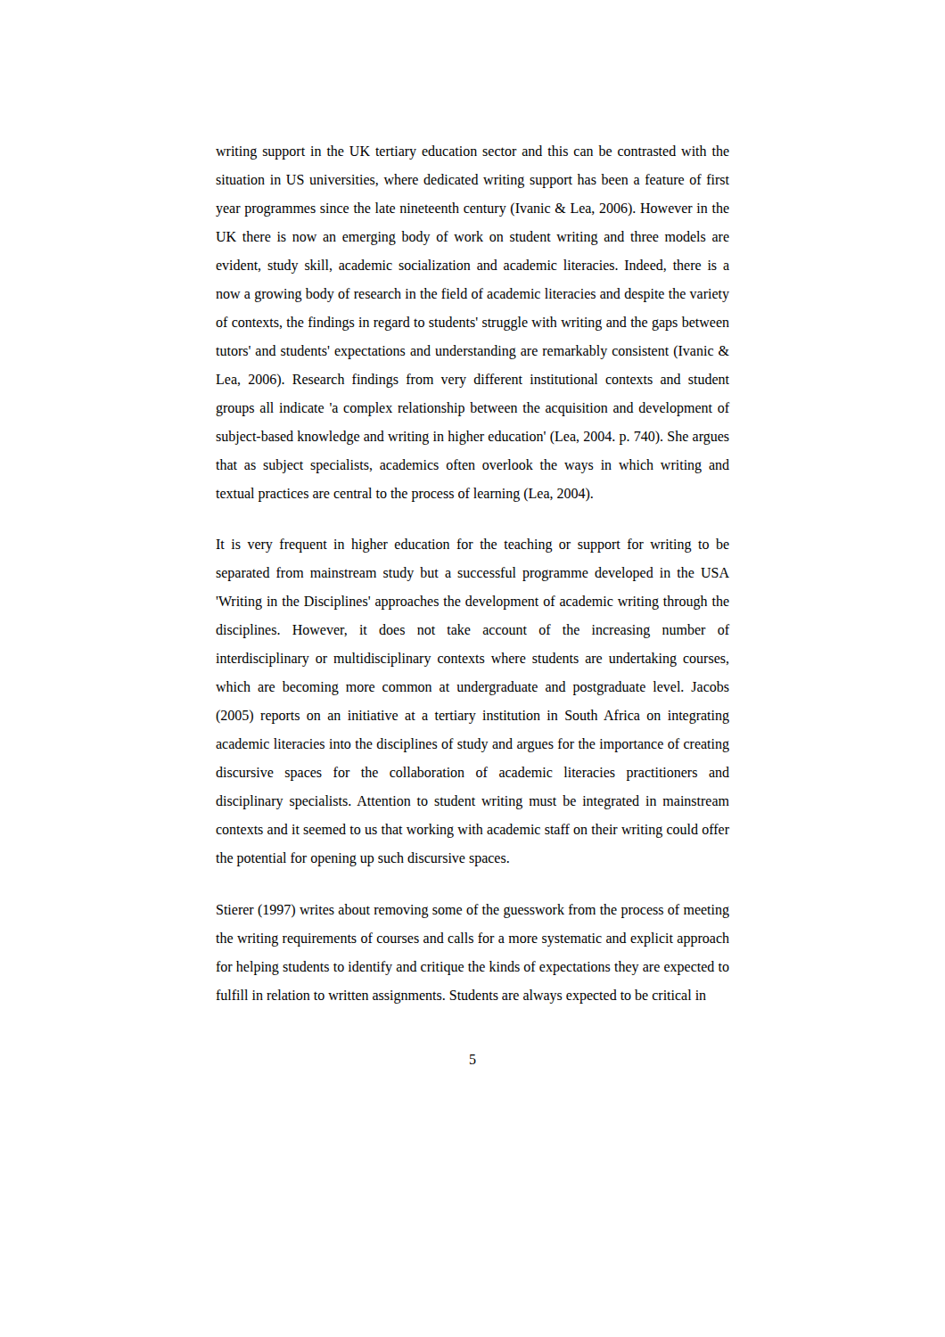writing support in the UK tertiary education sector and this can be contrasted with the situation in US universities, where dedicated writing support has been a feature of first year programmes since the late nineteenth century (Ivanic & Lea, 2006). However in the UK there is now an emerging body of work on student writing and three models are evident, study skill, academic socialization and academic literacies. Indeed, there is a now a growing body of research in the field of academic literacies and despite the variety of contexts, the findings in regard to students' struggle with writing and the gaps between tutors' and students' expectations and understanding are remarkably consistent (Ivanic & Lea, 2006). Research findings from very different institutional contexts and student groups all indicate 'a complex relationship between the acquisition and development of subject-based knowledge and writing in higher education' (Lea, 2004. p. 740). She argues that as subject specialists, academics often overlook the ways in which writing and textual practices are central to the process of learning (Lea, 2004).
It is very frequent in higher education for the teaching or support for writing to be separated from mainstream study but a successful programme developed in the USA 'Writing in the Disciplines' approaches the development of academic writing through the disciplines. However, it does not take account of the increasing number of interdisciplinary or multidisciplinary contexts where students are undertaking courses, which are becoming more common at undergraduate and postgraduate level. Jacobs (2005) reports on an initiative at a tertiary institution in South Africa on integrating academic literacies into the disciplines of study and argues for the importance of creating discursive spaces for the collaboration of academic literacies practitioners and disciplinary specialists. Attention to student writing must be integrated in mainstream contexts and it seemed to us that working with academic staff on their writing could offer the potential for opening up such discursive spaces.
Stierer (1997) writes about removing some of the guesswork from the process of meeting the writing requirements of courses and calls for a more systematic and explicit approach for helping students to identify and critique the kinds of expectations they are expected to fulfill in relation to written assignments. Students are always expected to be critical in
5